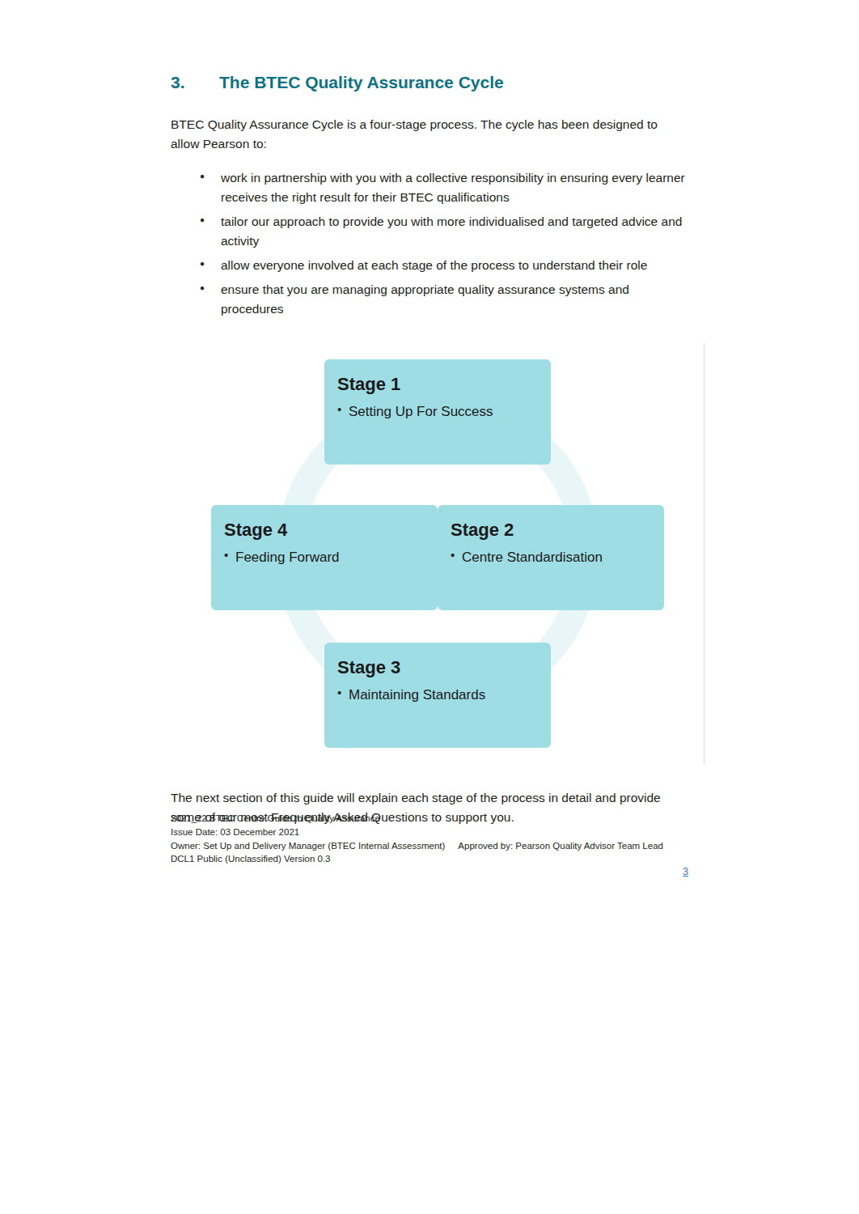3. The BTEC Quality Assurance Cycle
BTEC Quality Assurance Cycle is a four-stage process. The cycle has been designed to allow Pearson to:
work in partnership with you with a collective responsibility in ensuring every learner receives the right result for their BTEC qualifications
tailor our approach to provide you with more individualised and targeted advice and activity
allow everyone involved at each stage of the process to understand their role
ensure that you are managing appropriate quality assurance systems and procedures
Stage 1
Setting Up For Success
Stage 2
Centre Standardisation
Stage 3
Maintaining Standards
Stage 4
Feeding Forward
The next section of this guide will explain each stage of the process in detail and provide some of our most Frequently Asked Questions to support you.
2021_22 BTEC Centre Guide to Quality Assurance
Issue Date: 03 December 2021
Owner: Set Up and Delivery Manager (BTEC Internal Assessment) Approved by: Pearson Quality Advisor Team Lead
DCL1 Public (Unclassified) Version 0.3 3